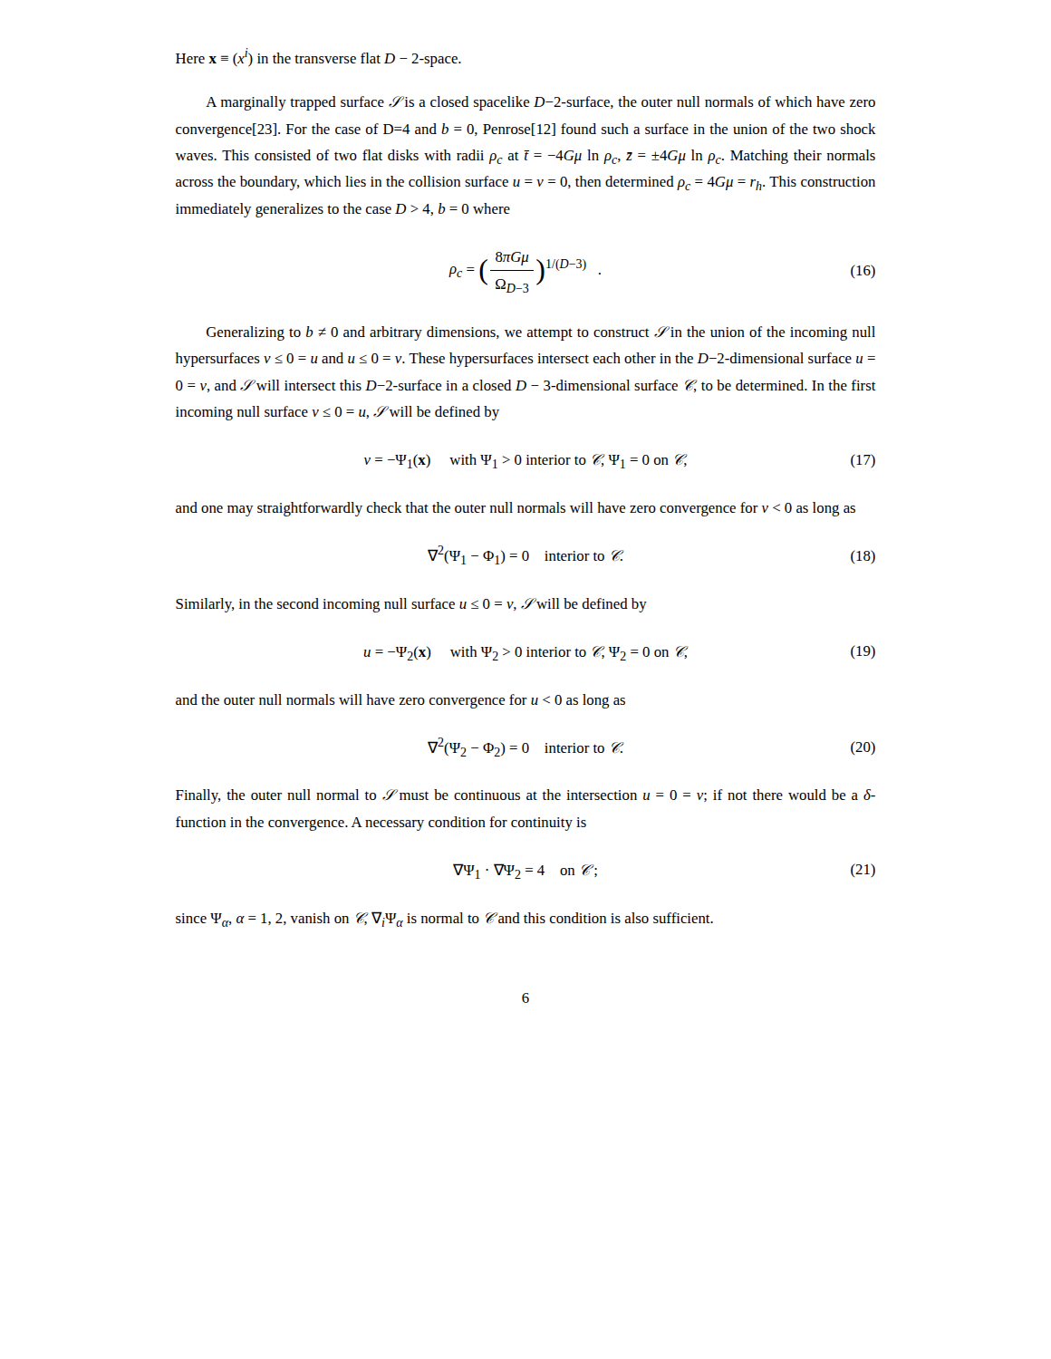Here x ≡ (xi) in the transverse flat D − 2-space.
A marginally trapped surface 𝒮 is a closed spacelike D−2-surface, the outer null normals of which have zero convergence[23]. For the case of D=4 and b = 0, Penrose[12] found such a surface in the union of the two shock waves. This consisted of two flat disks with radii ρc at t̄ = −4Gμ ln ρc, z̄ = ±4Gμ ln ρc. Matching their normals across the boundary, which lies in the collision surface u = v = 0, then determined ρc = 4Gμ = rh. This construction immediately generalizes to the case D > 4, b = 0 where
ρc = (8πGμ ΩD−3)1/(D−3) . (16)
Generalizing to b ≠ 0 and arbitrary dimensions, we attempt to construct 𝒮 in the union of the incoming null hypersurfaces v ≤ 0 = u and u ≤ 0 = v. These hypersurfaces intersect each other in the D−2-dimensional surface u = 0 = v, and 𝒮 will intersect this D−2-surface in a closed D − 3-dimensional surface 𝒞, to be determined. In the first incoming null surface v ≤ 0 = u, 𝒮 will be defined by
v = −Ψ1(x) with Ψ1 > 0 interior to 𝒞, Ψ1 = 0 on 𝒞, (17)
and one may straightforwardly check that the outer null normals will have zero convergence for v < 0 as long as
∇2(Ψ1 − Φ1) = 0 interior to 𝒞. (18)
Similarly, in the second incoming null surface u ≤ 0 = v, 𝒮 will be defined by
u = −Ψ2(x) with Ψ2 > 0 interior to 𝒞, Ψ2 = 0 on 𝒞, (19)
and the outer null normals will have zero convergence for u < 0 as long as
∇2(Ψ2 − Φ2) = 0 interior to 𝒞. (20)
Finally, the outer null normal to 𝒮 must be continuous at the intersection u = 0 = v; if not there would be a δ-function in the convergence. A necessary condition for continuity is
∇Ψ1 · ∇Ψ2 = 4 on 𝒞 ; (21)
since Ψα, α = 1, 2, vanish on 𝒞, ∇iΨα is normal to 𝒞 and this condition is also sufficient.
6